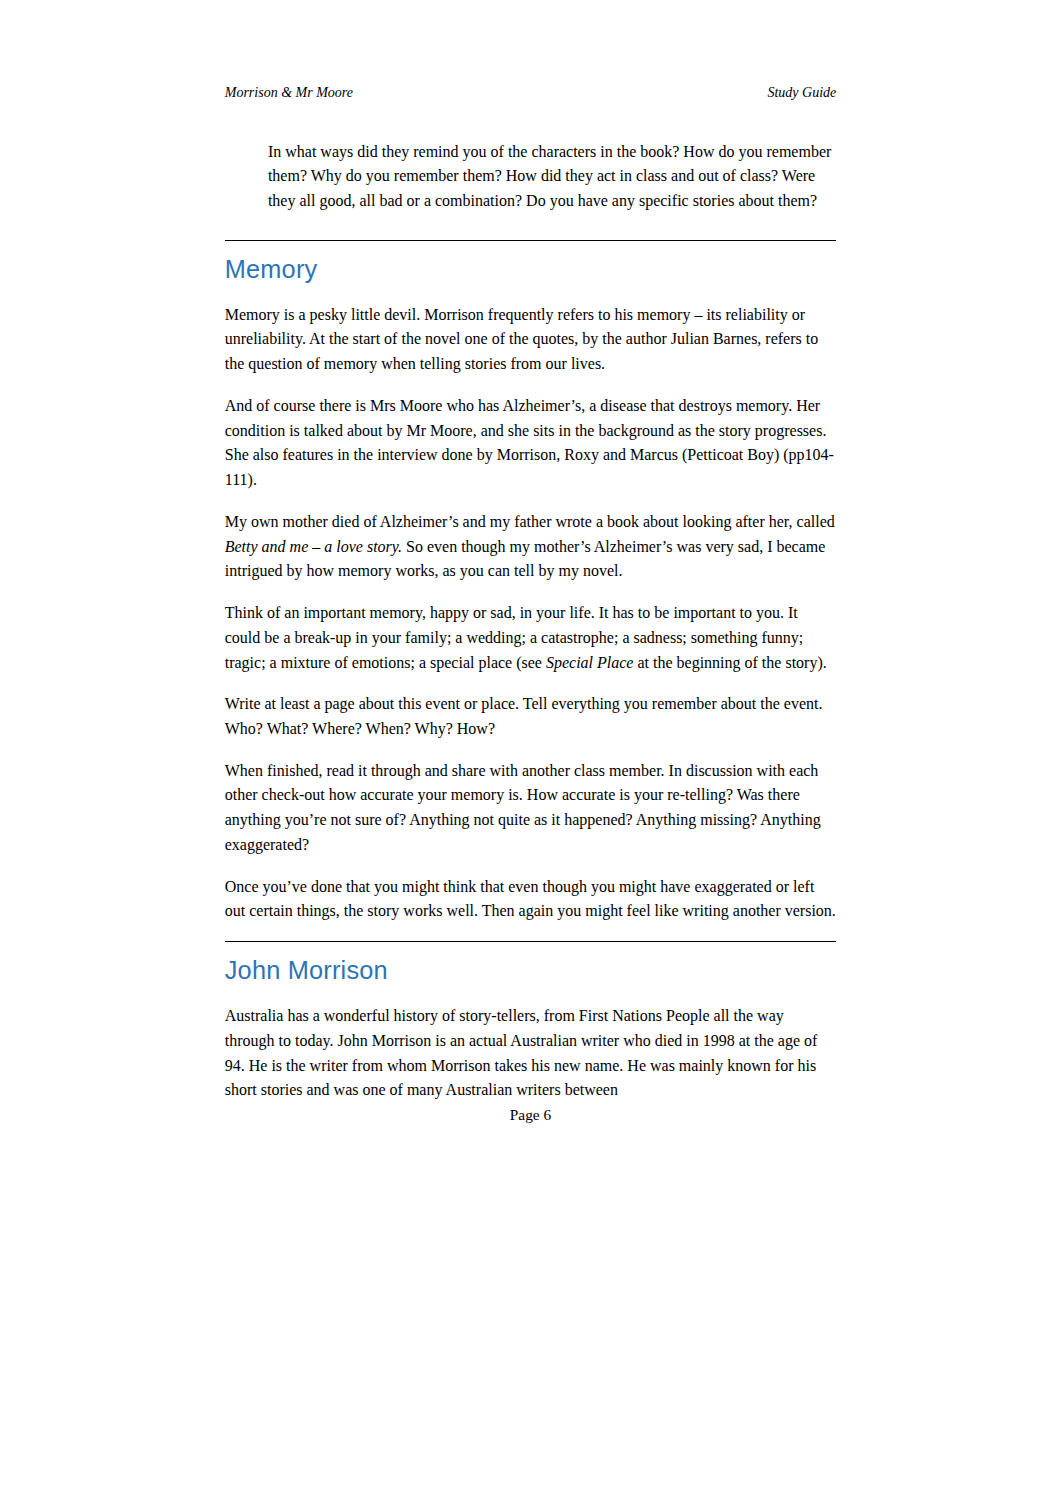Morrison & Mr Moore
Study Guide
In what ways did they remind you of the characters in the book? How do you remember them? Why do you remember them? How did they act in class and out of class? Were they all good, all bad or a combination? Do you have any specific stories about them?
Memory
Memory is a pesky little devil. Morrison frequently refers to his memory – its reliability or unreliability. At the start of the novel one of the quotes, by the author Julian Barnes, refers to the question of memory when telling stories from our lives.
And of course there is Mrs Moore who has Alzheimer’s, a disease that destroys memory. Her condition is talked about by Mr Moore, and she sits in the background as the story progresses. She also features in the interview done by Morrison, Roxy and Marcus (Petticoat Boy) (pp104-111).
My own mother died of Alzheimer’s and my father wrote a book about looking after her, called Betty and me – a love story. So even though my mother’s Alzheimer’s was very sad, I became intrigued by how memory works, as you can tell by my novel.
Think of an important memory, happy or sad, in your life. It has to be important to you. It could be a break-up in your family; a wedding; a catastrophe; a sadness; something funny; tragic; a mixture of emotions; a special place (see Special Place at the beginning of the story).
Write at least a page about this event or place. Tell everything you remember about the event. Who? What? Where? When? Why? How?
When finished, read it through and share with another class member. In discussion with each other check-out how accurate your memory is. How accurate is your re-telling? Was there anything you’re not sure of? Anything not quite as it happened? Anything missing? Anything exaggerated?
Once you’ve done that you might think that even though you might have exaggerated or left out certain things, the story works well. Then again you might feel like writing another version.
John Morrison
Australia has a wonderful history of story-tellers, from First Nations People all the way through to today. John Morrison is an actual Australian writer who died in 1998 at the age of 94. He is the writer from whom Morrison takes his new name. He was mainly known for his short stories and was one of many Australian writers between
Page 6